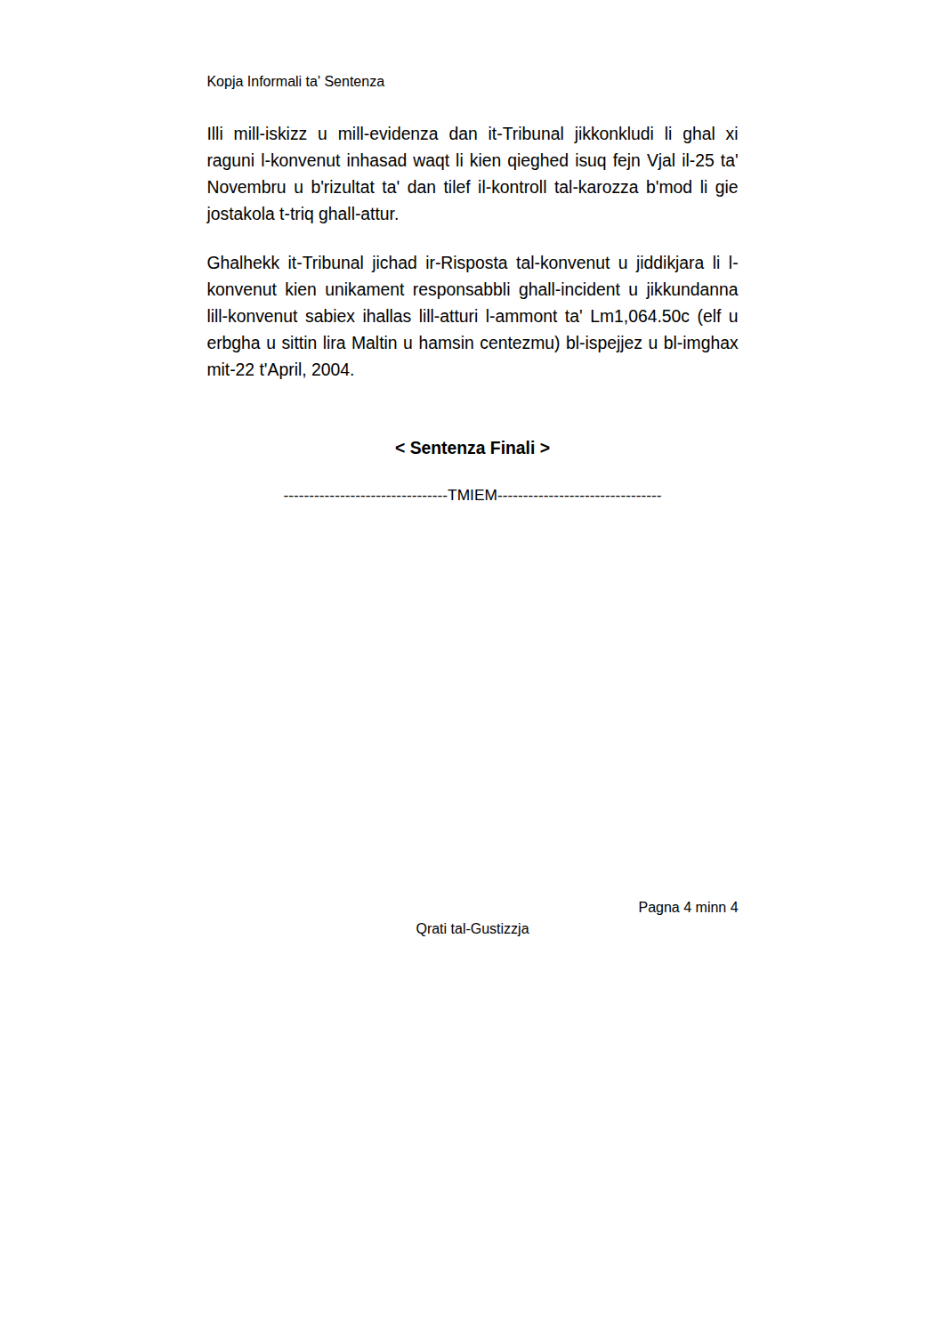Kopja Informali ta' Sentenza
Illi mill-iskizz u mill-evidenza dan it-Tribunal jikkonkludi li ghal xi raguni l-konvenut inhasad waqt li kien qieghed isuq fejn Vjal il-25 ta' Novembru u b'rizultat ta' dan tilef il-kontroll tal-karozza b'mod li gie jostakola t-triq ghall-attur.
Ghalhekk it-Tribunal jichad ir-Risposta tal-konvenut u jiddikjara li l-konvenut kien unikament responsabbli ghall-incident u jikkundanna lill-konvenut sabiex ihallas lill-atturi l-ammont ta' Lm1,064.50c (elf u erbgha u sittin lira Maltin u hamsin centezmu) bl-ispejjez u bl-imghax mit-22 t'April, 2004.
< Sentenza Finali >
--------------------------------TMIEM--------------------------------
Pagna 4 minn 4
Qrati tal-Gustizzja